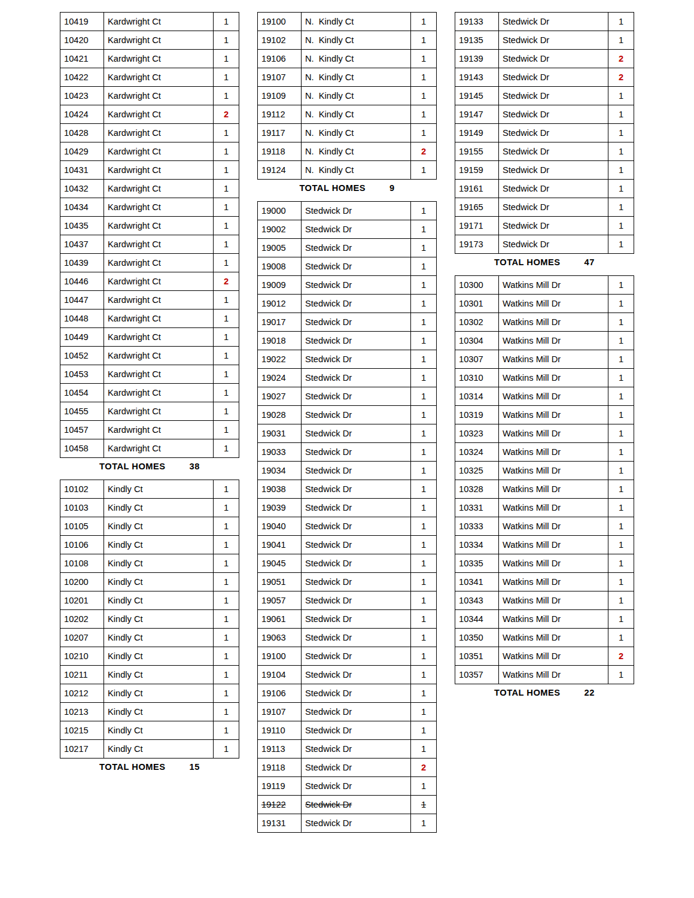| 10419 | Kardwright Ct | 1 |
| 10420 | Kardwright Ct | 1 |
| 10421 | Kardwright Ct | 1 |
| 10422 | Kardwright Ct | 1 |
| 10423 | Kardwright Ct | 1 |
| 10424 | Kardwright Ct | 2 |
| 10428 | Kardwright Ct | 1 |
| 10429 | Kardwright Ct | 1 |
| 10431 | Kardwright Ct | 1 |
| 10432 | Kardwright Ct | 1 |
| 10434 | Kardwright Ct | 1 |
| 10435 | Kardwright Ct | 1 |
| 10437 | Kardwright Ct | 1 |
| 10439 | Kardwright Ct | 1 |
| 10446 | Kardwright Ct | 2 |
| 10447 | Kardwright Ct | 1 |
| 10448 | Kardwright Ct | 1 |
| 10449 | Kardwright Ct | 1 |
| 10452 | Kardwright Ct | 1 |
| 10453 | Kardwright Ct | 1 |
| 10454 | Kardwright Ct | 1 |
| 10455 | Kardwright Ct | 1 |
| 10457 | Kardwright Ct | 1 |
| 10458 | Kardwright Ct | 1 |
TOTAL HOMES38
| 10102 | Kindly Ct | 1 |
| 10103 | Kindly Ct | 1 |
| 10105 | Kindly Ct | 1 |
| 10106 | Kindly Ct | 1 |
| 10108 | Kindly Ct | 1 |
| 10200 | Kindly Ct | 1 |
| 10201 | Kindly Ct | 1 |
| 10202 | Kindly Ct | 1 |
| 10207 | Kindly Ct | 1 |
| 10210 | Kindly Ct | 1 |
| 10211 | Kindly Ct | 1 |
| 10212 | Kindly Ct | 1 |
| 10213 | Kindly Ct | 1 |
| 10215 | Kindly Ct | 1 |
| 10217 | Kindly Ct | 1 |
TOTAL HOMES15
| 19100 | N. Kindly Ct | 1 |
| 19102 | N. Kindly Ct | 1 |
| 19106 | N. Kindly Ct | 1 |
| 19107 | N. Kindly Ct | 1 |
| 19109 | N. Kindly Ct | 1 |
| 19112 | N. Kindly Ct | 1 |
| 19117 | N. Kindly Ct | 1 |
| 19118 | N. Kindly Ct | 2 |
| 19124 | N. Kindly Ct | 1 |
TOTAL HOMES9
| 19000 | Stedwick Dr | 1 |
| 19002 | Stedwick Dr | 1 |
| 19005 | Stedwick Dr | 1 |
| 19008 | Stedwick Dr | 1 |
| 19009 | Stedwick Dr | 1 |
| 19012 | Stedwick Dr | 1 |
| 19017 | Stedwick Dr | 1 |
| 19018 | Stedwick Dr | 1 |
| 19022 | Stedwick Dr | 1 |
| 19024 | Stedwick Dr | 1 |
| 19027 | Stedwick Dr | 1 |
| 19028 | Stedwick Dr | 1 |
| 19031 | Stedwick Dr | 1 |
| 19033 | Stedwick Dr | 1 |
| 19034 | Stedwick Dr | 1 |
| 19038 | Stedwick Dr | 1 |
| 19039 | Stedwick Dr | 1 |
| 19040 | Stedwick Dr | 1 |
| 19041 | Stedwick Dr | 1 |
| 19045 | Stedwick Dr | 1 |
| 19051 | Stedwick Dr | 1 |
| 19057 | Stedwick Dr | 1 |
| 19061 | Stedwick Dr | 1 |
| 19063 | Stedwick Dr | 1 |
| 19100 | Stedwick Dr | 1 |
| 19104 | Stedwick Dr | 1 |
| 19106 | Stedwick Dr | 1 |
| 19107 | Stedwick Dr | 1 |
| 19110 | Stedwick Dr | 1 |
| 19113 | Stedwick Dr | 1 |
| 19118 | Stedwick Dr | 2 |
| 19119 | Stedwick Dr | 1 |
| 19122 | Stedwick Dr | 1 |
| 19131 | Stedwick Dr | 1 |
| 19133 | Stedwick Dr | 1 |
| 19135 | Stedwick Dr | 1 |
| 19139 | Stedwick Dr | 2 |
| 19143 | Stedwick Dr | 2 |
| 19145 | Stedwick Dr | 1 |
| 19147 | Stedwick Dr | 1 |
| 19149 | Stedwick Dr | 1 |
| 19155 | Stedwick Dr | 1 |
| 19159 | Stedwick Dr | 1 |
| 19161 | Stedwick Dr | 1 |
| 19165 | Stedwick Dr | 1 |
| 19171 | Stedwick Dr | 1 |
| 19173 | Stedwick Dr | 1 |
TOTAL HOMES47
| 10300 | Watkins Mill Dr | 1 |
| 10301 | Watkins Mill Dr | 1 |
| 10302 | Watkins Mill Dr | 1 |
| 10304 | Watkins Mill Dr | 1 |
| 10307 | Watkins Mill Dr | 1 |
| 10310 | Watkins Mill Dr | 1 |
| 10314 | Watkins Mill Dr | 1 |
| 10319 | Watkins Mill Dr | 1 |
| 10323 | Watkins Mill Dr | 1 |
| 10324 | Watkins Mill Dr | 1 |
| 10325 | Watkins Mill Dr | 1 |
| 10328 | Watkins Mill Dr | 1 |
| 10331 | Watkins Mill Dr | 1 |
| 10333 | Watkins Mill Dr | 1 |
| 10334 | Watkins Mill Dr | 1 |
| 10335 | Watkins Mill Dr | 1 |
| 10341 | Watkins Mill Dr | 1 |
| 10343 | Watkins Mill Dr | 1 |
| 10344 | Watkins Mill Dr | 1 |
| 10350 | Watkins Mill Dr | 1 |
| 10351 | Watkins Mill Dr | 2 |
| 10357 | Watkins Mill Dr | 1 |
TOTAL HOMES22